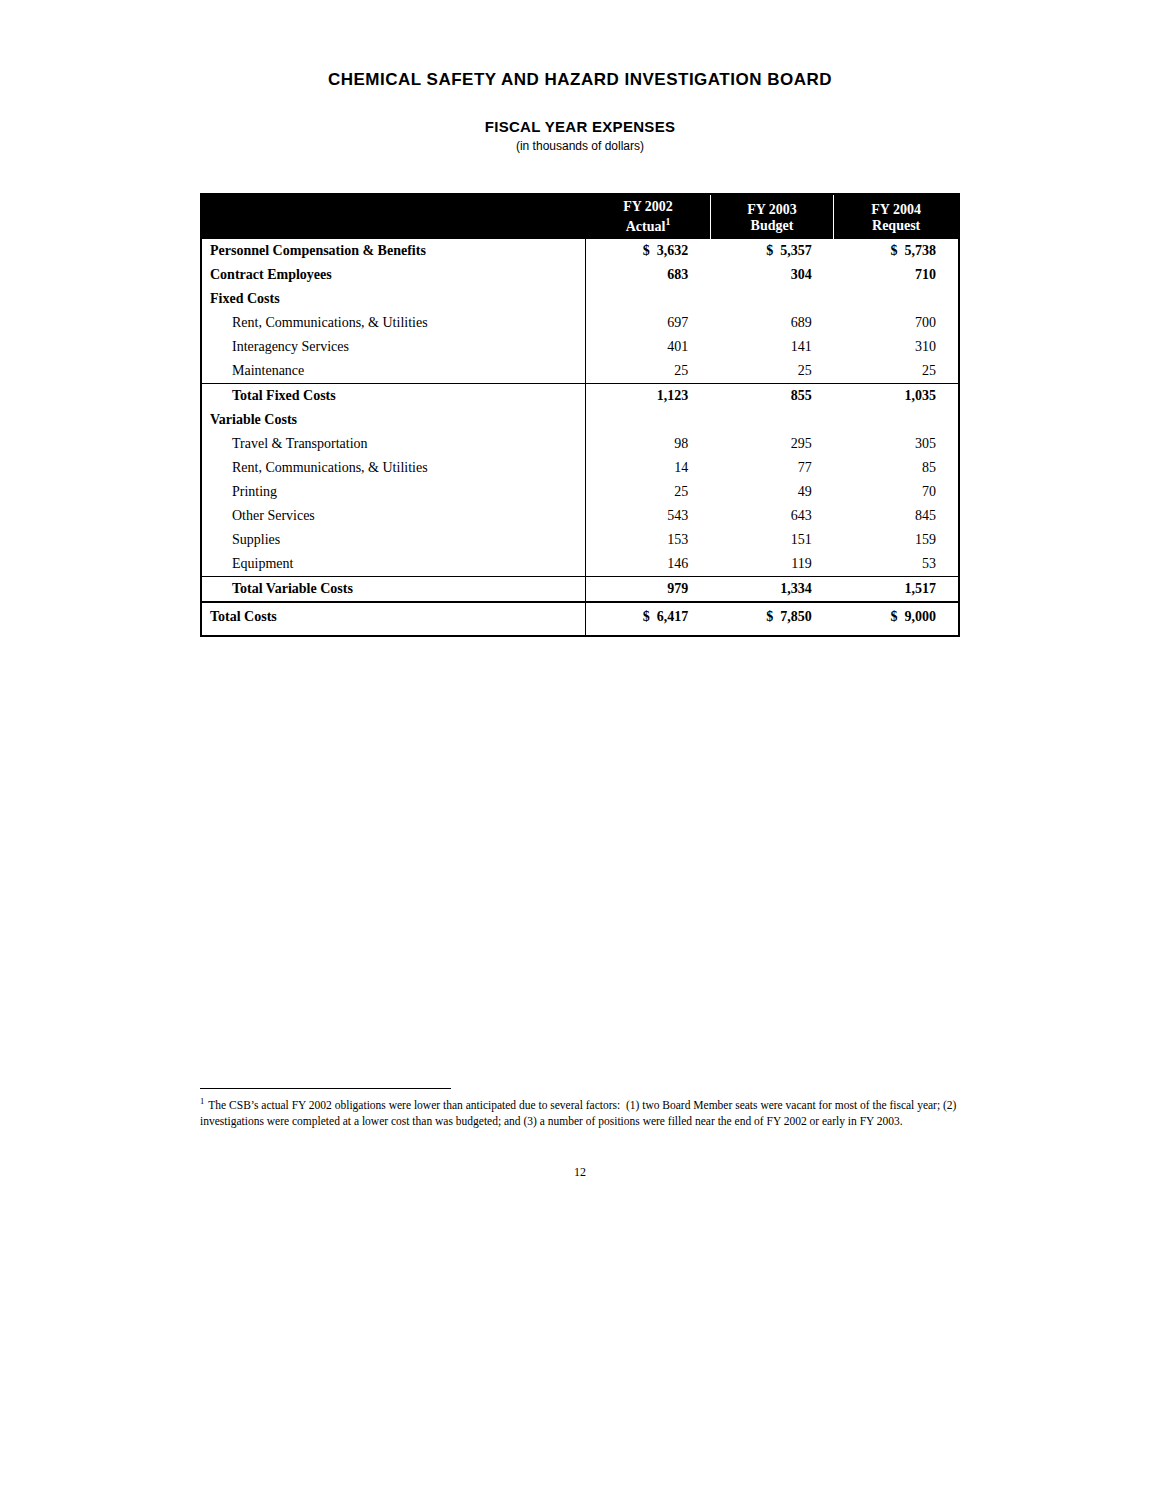CHEMICAL SAFETY AND HAZARD INVESTIGATION BOARD
FISCAL YEAR EXPENSES
(in thousands of dollars)
| | FY 2002 Actual 1 | FY 2003 Budget | FY 2004 Request |
| --- | --- | --- | --- |
| Personnel Compensation & Benefits | $ 3,632 | $ 5,357 | $ 5,738 |
| Contract Employees | 683 | 304 | 710 |
| Fixed Costs | | | |
| Rent, Communications, & Utilities | 697 | 689 | 700 |
| Interagency Services | 401 | 141 | 310 |
| Maintenance | 25 | 25 | 25 |
| Total Fixed Costs | 1,123 | 855 | 1,035 |
| Variable Costs | | | |
| Travel & Transportation | 98 | 295 | 305 |
| Rent, Communications, & Utilities | 14 | 77 | 85 |
| Printing | 25 | 49 | 70 |
| Other Services | 543 | 643 | 845 |
| Supplies | 153 | 151 | 159 |
| Equipment | 146 | 119 | 53 |
| Total Variable Costs | 979 | 1,334 | 1,517 |
| Total Costs | $ 6,417 | $ 7,850 | $ 9,000 |
1 The CSB’s actual FY 2002 obligations were lower than anticipated due to several factors: (1) two Board Member seats were vacant for most of the fiscal year; (2) investigations were completed at a lower cost than was budgeted; and (3) a number of positions were filled near the end of FY 2002 or early in FY 2003.
12